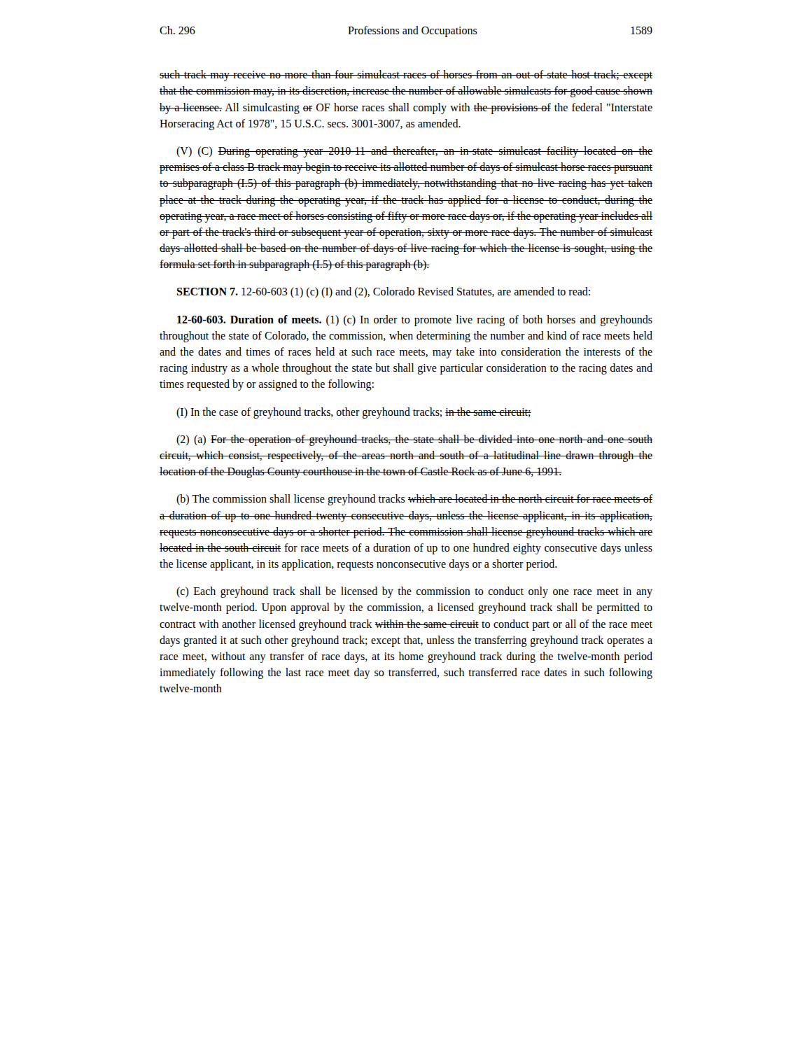Ch. 296 Professions and Occupations 1589
such track may receive no more than four simulcast races of horses from an out-of-state host track; except that the commission may, in its discretion, increase the number of allowable simulcasts for good cause shown by a licensee. All simulcasting or OF horse races shall comply with the provisions of the federal "Interstate Horseracing Act of 1978", 15 U.S.C. secs. 3001-3007, as amended.
(V) (C) During operating year 2010-11 and thereafter, an in-state simulcast facility located on the premises of a class B track may begin to receive its allotted number of days of simulcast horse races pursuant to subparagraph (I.5) of this paragraph (b) immediately, notwithstanding that no live racing has yet taken place at the track during the operating year, if the track has applied for a license to conduct, during the operating year, a race meet of horses consisting of fifty or more race days or, if the operating year includes all or part of the track's third or subsequent year of operation, sixty or more race days. The number of simulcast days allotted shall be based on the number of days of live racing for which the license is sought, using the formula set forth in subparagraph (I.5) of this paragraph (b).
SECTION 7. 12-60-603 (1) (c) (I) and (2), Colorado Revised Statutes, are amended to read:
12-60-603. Duration of meets. (1) (c) In order to promote live racing of both horses and greyhounds throughout the state of Colorado, the commission, when determining the number and kind of race meets held and the dates and times of races held at such race meets, may take into consideration the interests of the racing industry as a whole throughout the state but shall give particular consideration to the racing dates and times requested by or assigned to the following:
(I) In the case of greyhound tracks, other greyhound tracks; in the same circuit;
(2) (a) For the operation of greyhound tracks, the state shall be divided into one north and one south circuit, which consist, respectively, of the areas north and south of a latitudinal line drawn through the location of the Douglas County courthouse in the town of Castle Rock as of June 6, 1991.
(b) The commission shall license greyhound tracks which are located in the north circuit for race meets of a duration of up to one hundred twenty consecutive days, unless the license applicant, in its application, requests nonconsecutive days or a shorter period. The commission shall license greyhound tracks which are located in the south circuit for race meets of a duration of up to one hundred eighty consecutive days unless the license applicant, in its application, requests nonconsecutive days or a shorter period.
(c) Each greyhound track shall be licensed by the commission to conduct only one race meet in any twelve-month period. Upon approval by the commission, a licensed greyhound track shall be permitted to contract with another licensed greyhound track within the same circuit to conduct part or all of the race meet days granted it at such other greyhound track; except that, unless the transferring greyhound track operates a race meet, without any transfer of race days, at its home greyhound track during the twelve-month period immediately following the last race meet day so transferred, such transferred race dates in such following twelve-month